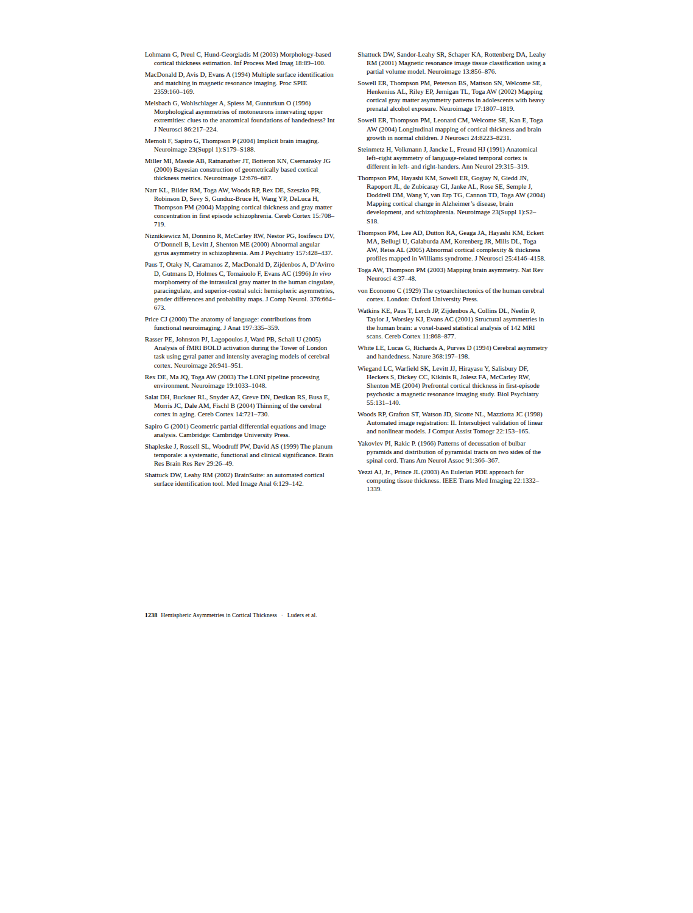Lohmann G, Preul C, Hund-Georgiadis M (2003) Morphology-based cortical thickness estimation. Inf Process Med Imag 18:89–100.
MacDonald D, Avis D, Evans A (1994) Multiple surface identification and matching in magnetic resonance imaging. Proc SPIE 2359:160–169.
Melsbach G, Wohlschlager A, Spiess M, Gunturkun O (1996) Morphological asymmetries of motoneurons innervating upper extremities: clues to the anatomical foundations of handedness? Int J Neurosci 86:217–224.
Memoli F, Sapiro G, Thompson P (2004) Implicit brain imaging. Neuroimage 23(Suppl 1):S179–S188.
Miller MI, Massie AB, Ratnanather JT, Botteron KN, Csernansky JG (2000) Bayesian construction of geometrically based cortical thickness metrics. Neuroimage 12:676–687.
Narr KL, Bilder RM, Toga AW, Woods RP, Rex DE, Szeszko PR, Robinson D, Sevy S, Gunduz-Bruce H, Wang YP, DeLuca H, Thompson PM (2004) Mapping cortical thickness and gray matter concentration in first episode schizophrenia. Cereb Cortex 15:708–719.
Niznikiewicz M, Donnino R, McCarley RW, Nestor PG, Iosifescu DV, O’Donnell B, Levitt J, Shenton ME (2000) Abnormal angular gyrus asymmetry in schizophrenia. Am J Psychiatry 157:428–437.
Paus T, Otaky N, Caramanos Z, MacDonald D, Zijdenbos A, D’Avirro D, Gutmans D, Holmes C, Tomaiuolo F, Evans AC (1996) In vivo morphometry of the intrasulcal gray matter in the human cingulate, paracingulate, and superior-rostral sulci: hemispheric asymmetries, gender differences and probability maps. J Comp Neurol. 376:664–673.
Price CJ (2000) The anatomy of language: contributions from functional neuroimaging. J Anat 197:335–359.
Rasser PE, Johnston PJ, Lagopoulos J, Ward PB, Schall U (2005) Analysis of fMRI BOLD activation during the Tower of London task using gyral patter and intensity averaging models of cerebral cortex. Neuroimage 26:941–951.
Rex DE, Ma JQ, Toga AW (2003) The LONI pipeline processing environment. Neuroimage 19:1033–1048.
Salat DH, Buckner RL, Snyder AZ, Greve DN, Desikan RS, Busa E, Morris JC, Dale AM, Fischl B (2004) Thinning of the cerebral cortex in aging. Cereb Cortex 14:721–730.
Sapiro G (2001) Geometric partial differential equations and image analysis. Cambridge: Cambridge University Press.
Shapleske J, Rossell SL, Woodruff PW, David AS (1999) The planum temporale: a systematic, functional and clinical significance. Brain Res Brain Res Rev 29:26–49.
Shattuck DW, Leahy RM (2002) BrainSuite: an automated cortical surface identification tool. Med Image Anal 6:129–142.
Shattuck DW, Sandor-Leahy SR, Schaper KA, Rottenberg DA, Leahy RM (2001) Magnetic resonance image tissue classification using a partial volume model. Neuroimage 13:856–876.
Sowell ER, Thompson PM, Peterson BS, Mattson SN, Welcome SE, Henkenius AL, Riley EP, Jernigan TL, Toga AW (2002) Mapping cortical gray matter asymmetry patterns in adolescents with heavy prenatal alcohol exposure. Neuroimage 17:1807–1819.
Sowell ER, Thompson PM, Leonard CM, Welcome SE, Kan E, Toga AW (2004) Longitudinal mapping of cortical thickness and brain growth in normal children. J Neurosci 24:8223–8231.
Steinmetz H, Volkmann J, Jancke L, Freund HJ (1991) Anatomical left–right asymmetry of language-related temporal cortex is different in left- and right-handers. Ann Neurol 29:315–319.
Thompson PM, Hayashi KM, Sowell ER, Gogtay N, Giedd JN, Rapoport JL, de Zubicaray GI, Janke AL, Rose SE, Semple J, Doddrell DM, Wang Y, van Erp TG, Cannon TD, Toga AW (2004) Mapping cortical change in Alzheimer’s disease, brain development, and schizophrenia. Neuroimage 23(Suppl 1):S2–S18.
Thompson PM, Lee AD, Dutton RA, Geaga JA, Hayashi KM, Eckert MA, Bellugi U, Galaburda AM, Korenberg JR, Mills DL, Toga AW, Reiss AL (2005) Abnormal cortical complexity & thickness profiles mapped in Williams syndrome. J Neurosci 25:4146–4158.
Toga AW, Thompson PM (2003) Mapping brain asymmetry. Nat Rev Neurosci 4:37–48.
von Economo C (1929) The cytoarchitectonics of the human cerebral cortex. London: Oxford University Press.
Watkins KE, Paus T, Lerch JP, Zijdenbos A, Collins DL, Neelin P, Taylor J, Worsley KJ, Evans AC (2001) Structural asymmetries in the human brain: a voxel-based statistical analysis of 142 MRI scans. Cereb Cortex 11:868–877.
White LE, Lucas G, Richards A, Purves D (1994) Cerebral asymmetry and handedness. Nature 368:197–198.
Wiegand LC, Warfield SK, Levitt JJ, Hirayasu Y, Salisbury DF, Heckers S, Dickey CC, Kikinis R, Jolesz FA, McCarley RW, Shenton ME (2004) Prefrontal cortical thickness in first-episode psychosis: a magnetic resonance imaging study. Biol Psychiatry 55:131–140.
Woods RP, Grafton ST, Watson JD, Sicotte NL, Mazziotta JC (1998) Automated image registration: II. Intersubject validation of linear and nonlinear models. J Comput Assist Tomogr 22:153–165.
Yakovlev PI, Rakic P. (1966) Patterns of decussation of bulbar pyramids and distribution of pyramidal tracts on two sides of the spinal cord. Trans Am Neurol Assoc 91:366–367.
Yezzi AJ, Jr., Prince JL (2003) An Eulerian PDE approach for computing tissue thickness. IEEE Trans Med Imaging 22:1332–1339.
1238 Hemispheric Asymmetries in Cortical Thickness·Luders et al.